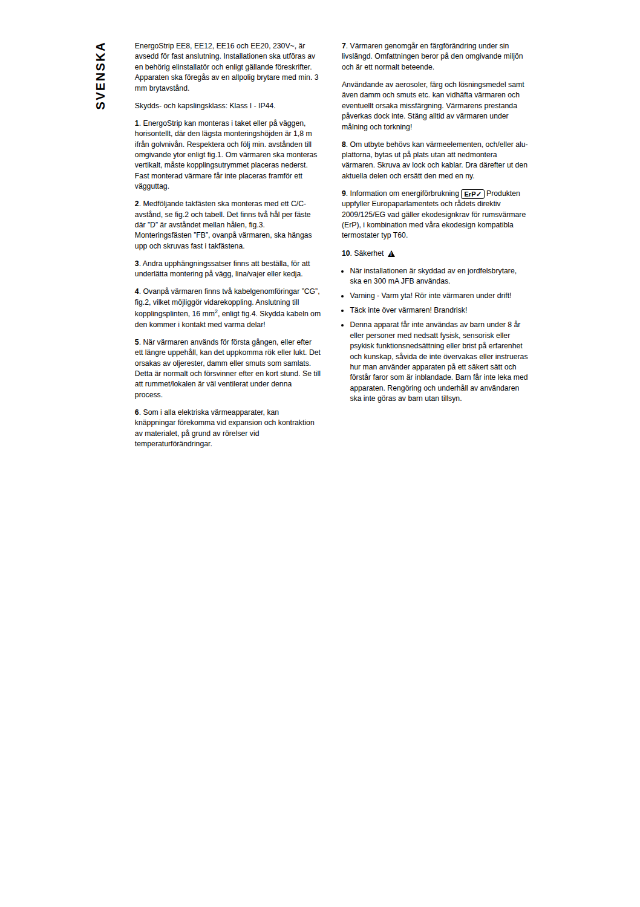SVENSKA
EnergoStrip EE8, EE12, EE16 och EE20, 230V~, är avsedd för fast anslutning. Installationen ska utföras av en behörig elinstallatör och enligt gällande föreskrifter. Apparaten ska föregås av en allpolig brytare med min. 3 mm brytavstånd.
Skydds- och kapslingsklass: Klass I - IP44.
1. EnergoStrip kan monteras i taket eller på väggen, horisontellt, där den lägsta monteringshöjden är 1,8 m ifrån golvnivån. Respektera och följ min. avstånden till omgivande ytor enligt fig.1. Om värmaren ska monteras vertikalt, måste kopplingsutrymmet placeras nederst. Fast monterad värmare får inte placeras framför ett vägguttag.
2. Medföljande takfästen ska monteras med ett C/C-avstånd, se fig.2 och tabell. Det finns två hål per fäste där ”D” är avståndet mellan hålen, fig.3. Monteringsfästen ”FB”, ovanpå värmaren, ska hängas upp och skruvas fast i takfästena.
3. Andra upphängningssatser finns att beställa, för att underlätta montering på vägg, lina/vajer eller kedja.
4. Ovanpå värmaren finns två kabelgenomföringar ”CG”, fig.2, vilket möjliggör vidarekoppling. Anslutning till kopplingsplinten, 16 mm2, enligt fig.4. Skydda kabeln om den kommer i kontakt med varma delar!
5. När värmaren används för första gången, eller efter ett längre uppehåll, kan det uppkomma rök eller lukt. Det orsakas av oljerester, damm eller smuts som samlats. Detta är normalt och försvinner efter en kort stund. Se till att rummet/lokalen är väl ventilerat under denna process.
6. Som i alla elektriska värmeapparater, kan knäppningar förekomma vid expansion och kontraktion av materialet, på grund av rörelser vid temperaturförändringar.
7. Värmaren genomgår en färgförändring under sin livslängd. Omfattningen beror på den omgivande miljön och är ett normalt beteende.
Användande av aerosoler, färg och lösningsmedel samt även damm och smuts etc. kan vidhäfta värmaren och eventuellt orsaka missfärgning. Värmarens prestanda påverkas dock inte. Stäng alltid av värmaren under målning och torkning!
8. Om utbyte behövs kan värmeelementen, och/eller alu-plattorna, bytas ut på plats utan att nedmontera värmaren. Skruva av lock och kablar. Dra därefter ut den aktuella delen och ersätt den med en ny.
9. Information om energiförbrukning ErP✓ Produkten uppfyller Europaparlamentets och rådets direktiv 2009/125/EG vad gäller ekodesignkrav för rumsvärmare (ErP), i kombination med våra ekodesign kompatibla termostater typ T60.
10. Säkerhet
När installationen är skyddad av en jordfelsbrytare, ska en 300 mA JFB användas.
Varning - Varm yta! Rör inte värmaren under drift!
Täck inte över värmaren! Brandrisk!
Denna apparat får inte användas av barn under 8 år eller personer med nedsatt fysisk, sensorisk eller psykisk funktionsnedsättning eller brist på erfarenhet och kunskap, såvida de inte övervakas eller instrueras hur man använder apparaten på ett säkert sätt och förstår faror som är inblandade. Barn får inte leka med apparaten. Rengöring och underhåll av användaren ska inte göras av barn utan tillsyn.